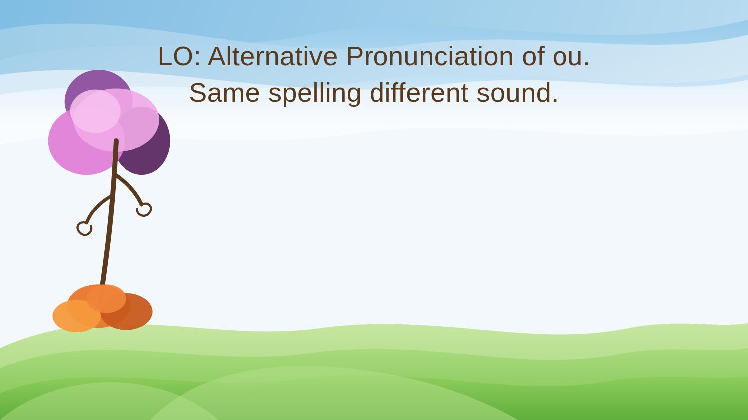LO: Alternative Pronunciation of ou. Same spelling different sound.